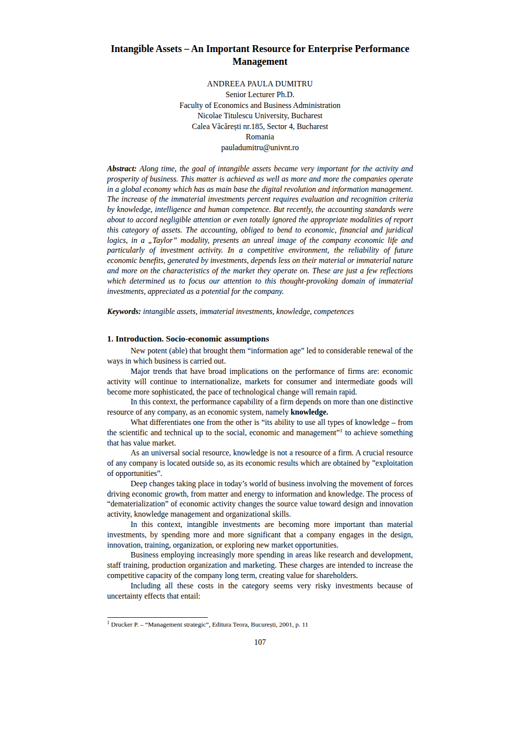Intangible Assets – An Important Resource for Enterprise Performance
Management
ANDREEA PAULA DUMITRU
Senior Lecturer Ph.D.
Faculty of Economics and Business Administration
Nicolae Titulescu University, Bucharest
Calea Văcărești nr.185, Sector 4, Bucharest
Romania
pauladumitru@univnt.ro
Abstract: Along time, the goal of intangible assets became very important for the activity and prosperity of business. This matter is achieved as well as more and more the companies operate in a global economy which has as main base the digital revolution and information management. The increase of the immaterial investments percent requires evaluation and recognition criteria by knowledge, intelligence and human competence. But recently, the accounting standards were about to accord negligible attention or even totally ignored the appropriate modalities of report this category of assets. The accounting, obliged to bend to economic, financial and juridical logics, in a „Taylor” modality, presents an unreal image of the company economic life and particularly of investment activity. In a competitive environment, the reliability of future economic benefits, generated by investments, depends less on their material or immaterial nature and more on the characteristics of the market they operate on. These are just a few reflections which determined us to focus our attention to this thought-provoking domain of immaterial investments, appreciated as a potential for the company.
Keywords: intangible assets, immaterial investments, knowledge, competences
1. Introduction. Socio-economic assumptions
New potent (able) that brought them “information age” led to considerable renewal of the ways in which business is carried out.
Major trends that have broad implications on the performance of firms are: economic activity will continue to internationalize, markets for consumer and intermediate goods will become more sophisticated, the pace of technological change will remain rapid.
In this context, the performance capability of a firm depends on more than one distinctive resource of any company, as an economic system, namely knowledge.
What differentiates one from the other is “its ability to use all types of knowledge – from the scientific and technical up to the social, economic and management”1 to achieve something that has value market.
As an universal social resource, knowledge is not a resource of a firm. A crucial resource of any company is located outside so, as its economic results which are obtained by ”exploitation of opportunities”.
Deep changes taking place in today’s world of business involving the movement of forces driving economic growth, from matter and energy to information and knowledge. The process of “dematerialization” of economic activity changes the source value toward design and innovation activity, knowledge management and organizational skills.
In this context, intangible investments are becoming more important than material investments, by spending more and more significant that a company engages in the design, innovation, training, organization, or exploring new market opportunities.
Business employing increasingly more spending in areas like research and development, staff training, production organization and marketing. These charges are intended to increase the competitive capacity of the company long term, creating value for shareholders.
Including all these costs in the category seems very risky investments because of uncertainty effects that entail:
1 Drucker P. – “Management strategic”, Editura Teora, București, 2001, p. 11
107